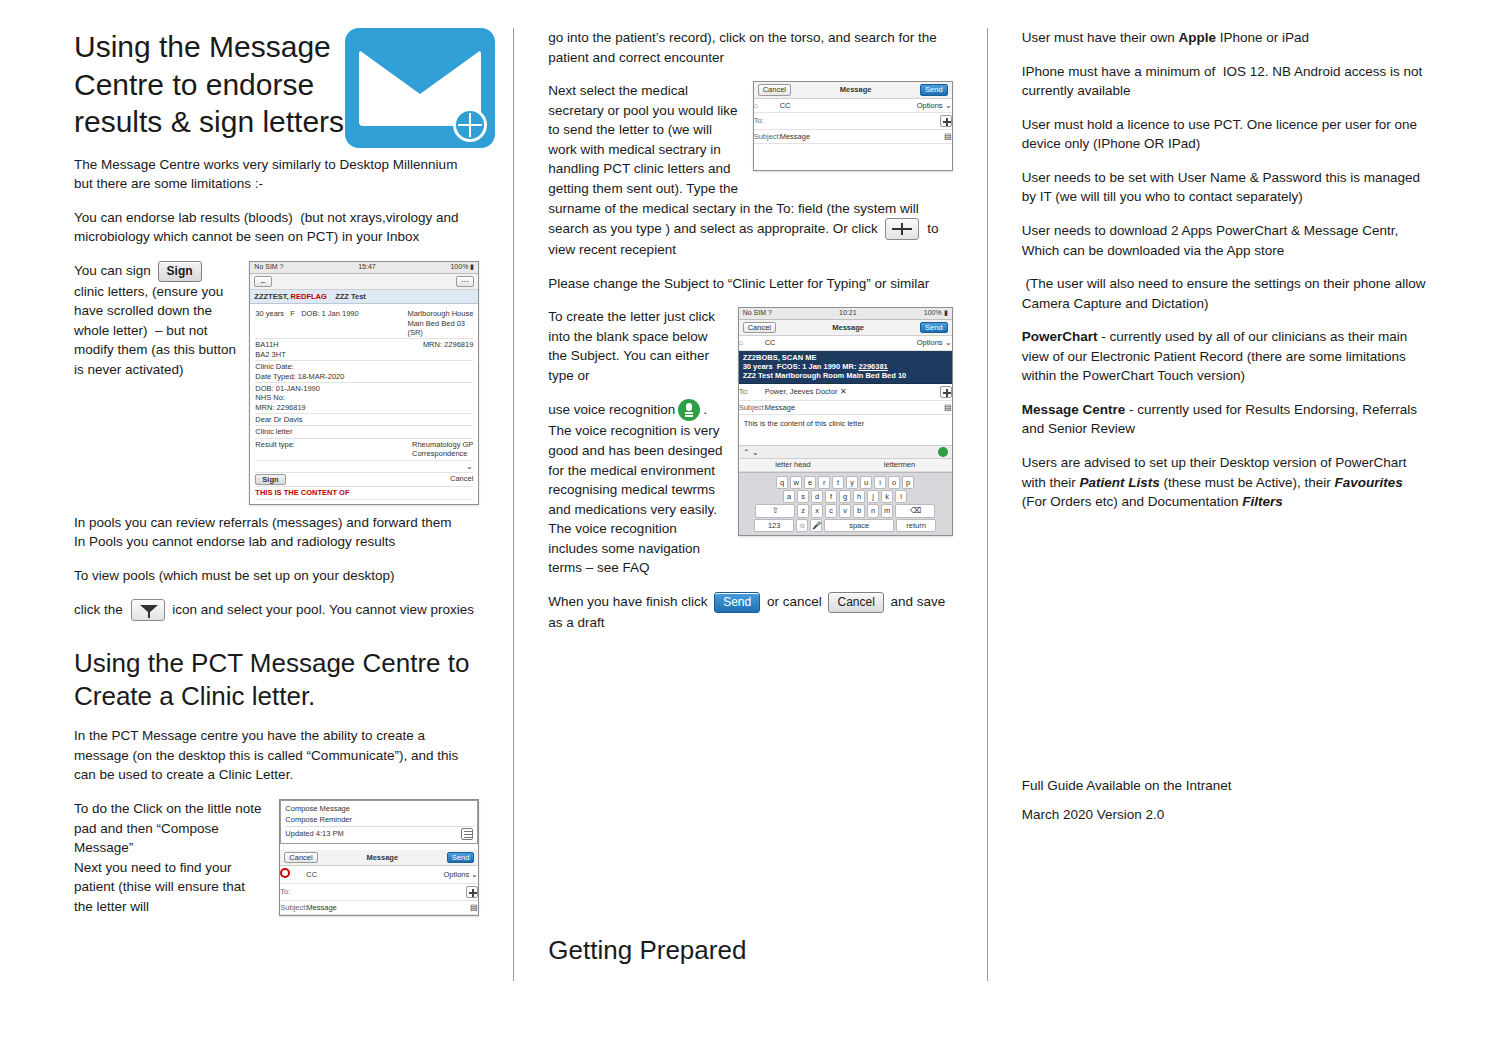Using the Message Centre to endorse results & sign letters
The Message Centre works very similarly to Desktop Millennium but there are some limitations :-
You can endorse lab results (bloods) (but not xrays,virology and microbiology which cannot be seen on PCT) in your Inbox
No SIM ?15:47100% ▮
← ⋯
ZZZTEST, REDFLAG ZZZ Test
30 years F DOB: 1 Jan 1990 Marlborough House
Main Bed Bed 03
(SR)
BA11H
BA2 3HT MRN: 2296819
Clinic Date:
Date Typed: 18-MAR-2020
DOB: 01-JAN-1990
NHS No:
MRN: 2296819
Dear Dr Davis
Clinic letter
Result type: Rheumatology GP
Correspondence
⌄
Sign Cancel
THIS IS THE CONTENT OF
You can sign Sign clinic letters, (ensure you have scrolled down the whole letter) – but not modify them (as this button is never activated)
In pools you can review referrals (messages) and forward them
In Pools you cannot endorse lab and radiology results
To view pools (which must be set up on your desktop)
click the icon and select your pool. You cannot view proxies
Using the PCT Message Centre to Create a Clinic letter.
In the PCT Message centre you have the ability to create a message (on the desktop this is called “Communicate”), and this can be used to create a Clinic Letter.
Compose Message
Compose Reminder
Updated 4:13 PM
Cancel Message Send
CC Options ⌄
To:
Subject: Message▤
To do the Click on the little note pad and then “Compose Message”
Next you need to find your patient (thise will ensure that the letter will
go into the patient’s record), click on the torso, and search for the patient and correct encounter
Cancel Message Send
⌂CC Options ⌄
To:
Subject: Message▤
Next select the medical secretary or pool you would like to send the letter to (we will work with medical sectrary in handling PCT clinic letters and getting them sent out). Type the surname of the medical sectary in the To: field (the system will search as you type ) and select as appropraite. Or click to view recent recepient
Please change the Subject to “Clinic Letter for Typing” or similar
No SIM ?10:21100% ▮
Cancel Message Send
⌂CC Options ⌄
ZZ2BOBS, SCAN ME
30 years FCOS: 1 Jan 1990 MR: 2296381
ZZ2 Test Marlborough Room Main Bed Bed 10
To: Power, Jeeves Doctor ✕
Subject: Message▤
This is the content of this clinic letter
⌃ ⌄
letter head lettermen
qwertyuiop
asdfghjkl
⇧zxcvbnm⌫
123☺🎤space return
To create the letter just click into the blank space below the Subject. You can either type or
use voice recognition . The voice recognition is very good and has been desinged for the medical environment recognising medical tewrms and medications very easily. The voice recognition includes some navigation terms – see FAQ
When you have finish click Send or cancel Cancel and save as a draft
Getting Prepared
User must have their own Apple IPhone or iPad
IPhone must have a minimum of IOS 12. NB Android access is not currently available
User must hold a licence to use PCT. One licence per user for one device only (IPhone OR IPad)
User needs to be set with User Name & Password this is managed by IT (we will till you who to contact separately)
User needs to download 2 Apps PowerChart & Message Centr, Which can be downloaded via the App store
(The user will also need to ensure the settings on their phone allow Camera Capture and Dictation)
PowerChart - currently used by all of our clinicians as their main view of our Electronic Patient Record (there are some limitations within the PowerChart Touch version)
Message Centre - currently used for Results Endorsing, Referrals and Senior Review
Users are advised to set up their Desktop version of PowerChart with their Patient Lists (these must be Active), their Favourites (For Orders etc) and Documentation Filters
Full Guide Available on the Intranet
March 2020 Version 2.0